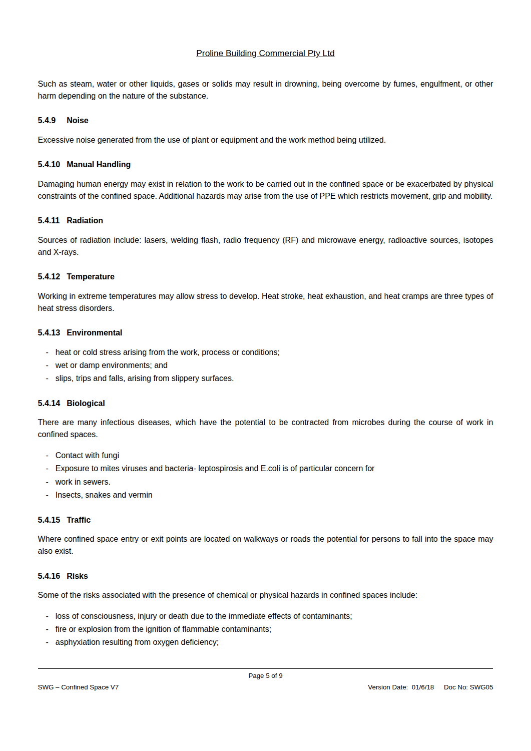Proline Building Commercial Pty Ltd
Such as steam, water or other liquids, gases or solids may result in drowning, being overcome by fumes, engulfment, or other harm depending on the nature of the substance.
5.4.9 Noise
Excessive noise generated from the use of plant or equipment and the work method being utilized.
5.4.10 Manual Handling
Damaging human energy may exist in relation to the work to be carried out in the confined space or be exacerbated by physical constraints of the confined space. Additional hazards may arise from the use of PPE which restricts movement, grip and mobility.
5.4.11 Radiation
Sources of radiation include: lasers, welding flash, radio frequency (RF) and microwave energy, radioactive sources, isotopes and X-rays.
5.4.12 Temperature
Working in extreme temperatures may allow stress to develop. Heat stroke, heat exhaustion, and heat cramps are three types of heat stress disorders.
5.4.13 Environmental
heat or cold stress arising from the work, process or conditions;
wet or damp environments; and
slips, trips and falls, arising from slippery surfaces.
5.4.14 Biological
There are many infectious diseases, which have the potential to be contracted from microbes during the course of work in confined spaces.
Contact with fungi
Exposure to mites viruses and bacteria- leptospirosis and E.coli is of particular concern for
work in sewers.
Insects, snakes and vermin
5.4.15 Traffic
Where confined space entry or exit points are located on walkways or roads the potential for persons to fall into the space may also exist.
5.4.16 Risks
Some of the risks associated with the presence of chemical or physical hazards in confined spaces include:
loss of consciousness, injury or death due to the immediate effects of contaminants;
fire or explosion from the ignition of flammable contaminants;
asphyxiation resulting from oxygen deficiency;
Page 5 of 9
SWG – Confined Space V7
Version Date: 01/6/18 Doc No: SWG05